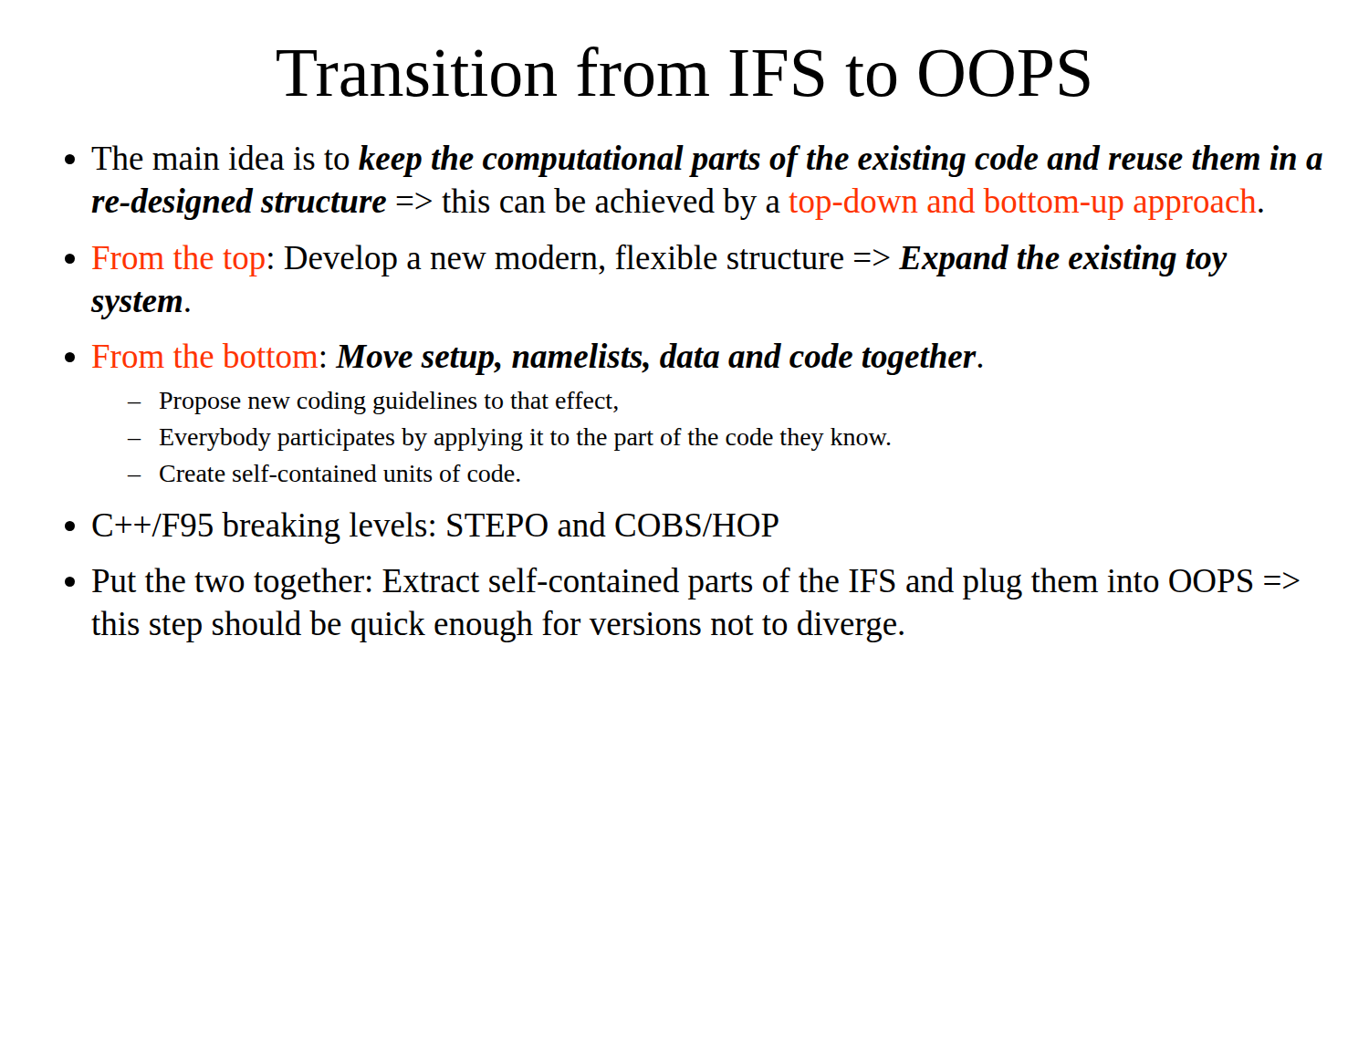Transition from IFS to OOPS
The main idea is to keep the computational parts of the existing code and reuse them in a re-designed structure => this can be achieved by a top-down and bottom-up approach.
From the top: Develop a new modern, flexible structure => Expand the existing toy system.
From the bottom: Move setup, namelists, data and code together.
Propose new coding guidelines to that effect,
Everybody participates by applying it to the part of the code they know.
Create self-contained units of code.
C++/F95 breaking levels: STEPO and COBS/HOP
Put the two together: Extract self-contained parts of the IFS and plug them into OOPS => this step should be quick enough for versions not to diverge.